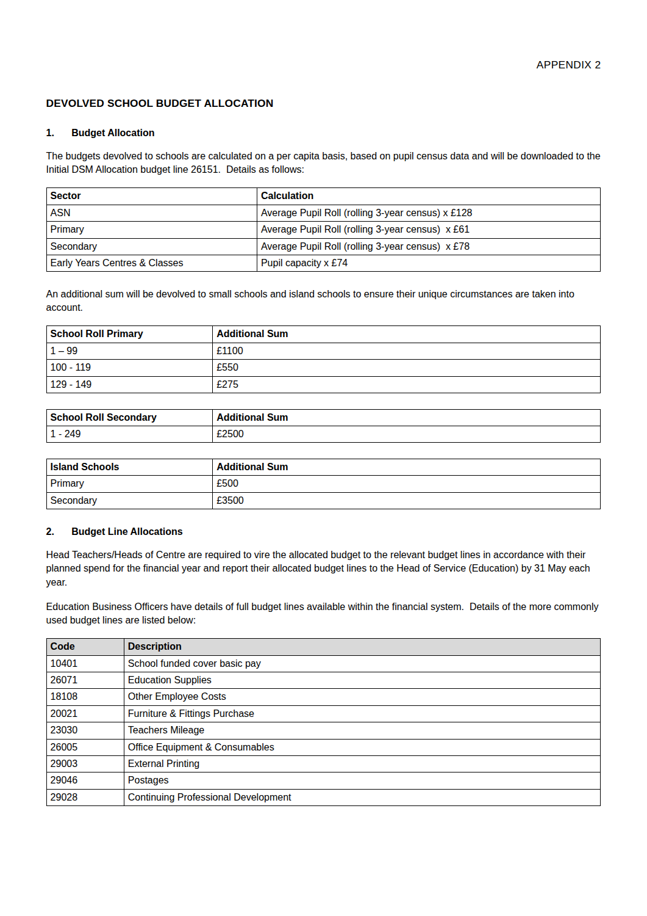APPENDIX 2
DEVOLVED SCHOOL BUDGET ALLOCATION
1. Budget Allocation
The budgets devolved to schools are calculated on a per capita basis, based on pupil census data and will be downloaded to the Initial DSM Allocation budget line 26151. Details as follows:
| Sector | Calculation |
| --- | --- |
| ASN | Average Pupil Roll (rolling 3-year census) x £128 |
| Primary | Average Pupil Roll (rolling 3-year census) x £61 |
| Secondary | Average Pupil Roll (rolling 3-year census) x £78 |
| Early Years Centres & Classes | Pupil capacity x £74 |
An additional sum will be devolved to small schools and island schools to ensure their unique circumstances are taken into account.
| School Roll Primary | Additional Sum |
| --- | --- |
| 1 – 99 | £1100 |
| 100 - 119 | £550 |
| 129 - 149 | £275 |
| School Roll Secondary | Additional Sum |
| --- | --- |
| 1 - 249 | £2500 |
| Island Schools | Additional Sum |
| --- | --- |
| Primary | £500 |
| Secondary | £3500 |
2. Budget Line Allocations
Head Teachers/Heads of Centre are required to vire the allocated budget to the relevant budget lines in accordance with their planned spend for the financial year and report their allocated budget lines to the Head of Service (Education) by 31 May each year.
Education Business Officers have details of full budget lines available within the financial system. Details of the more commonly used budget lines are listed below:
| Code | Description |
| --- | --- |
| 10401 | School funded cover basic pay |
| 26071 | Education Supplies |
| 18108 | Other Employee Costs |
| 20021 | Furniture & Fittings Purchase |
| 23030 | Teachers Mileage |
| 26005 | Office Equipment & Consumables |
| 29003 | External Printing |
| 29046 | Postages |
| 29028 | Continuing Professional Development |